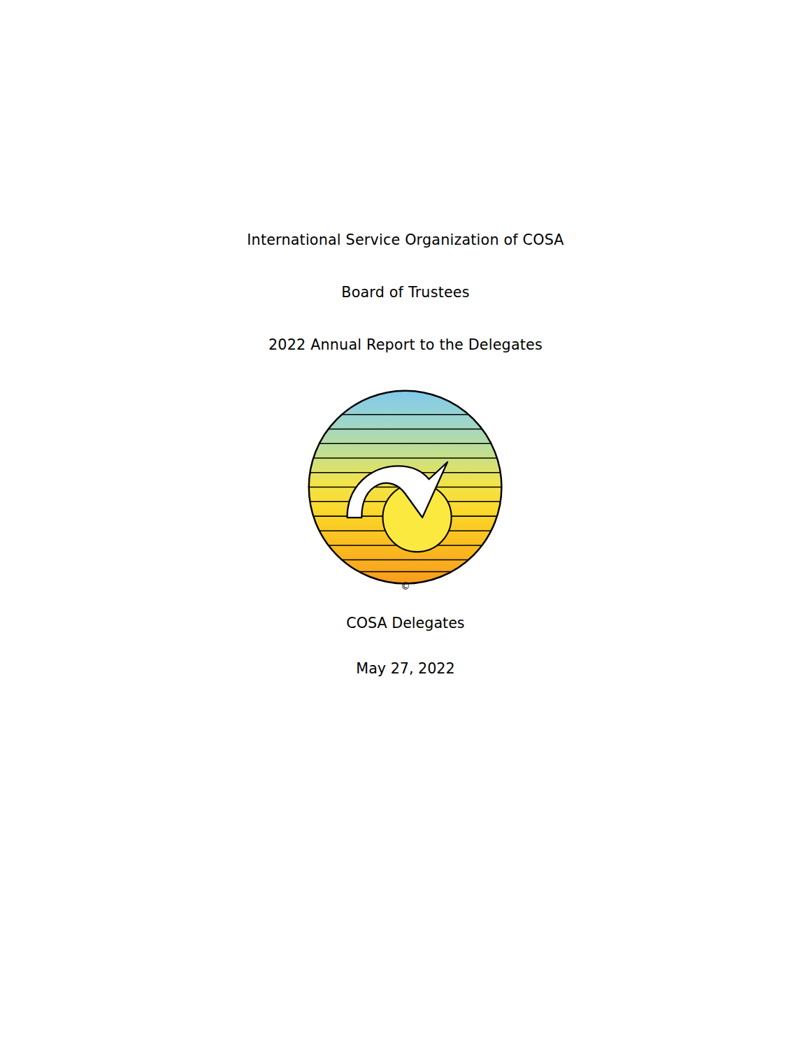International Service Organization of COSA
Board of Trustees
2022 Annual Report to the Delegates
©
COSA Delegates
May 27, 2022